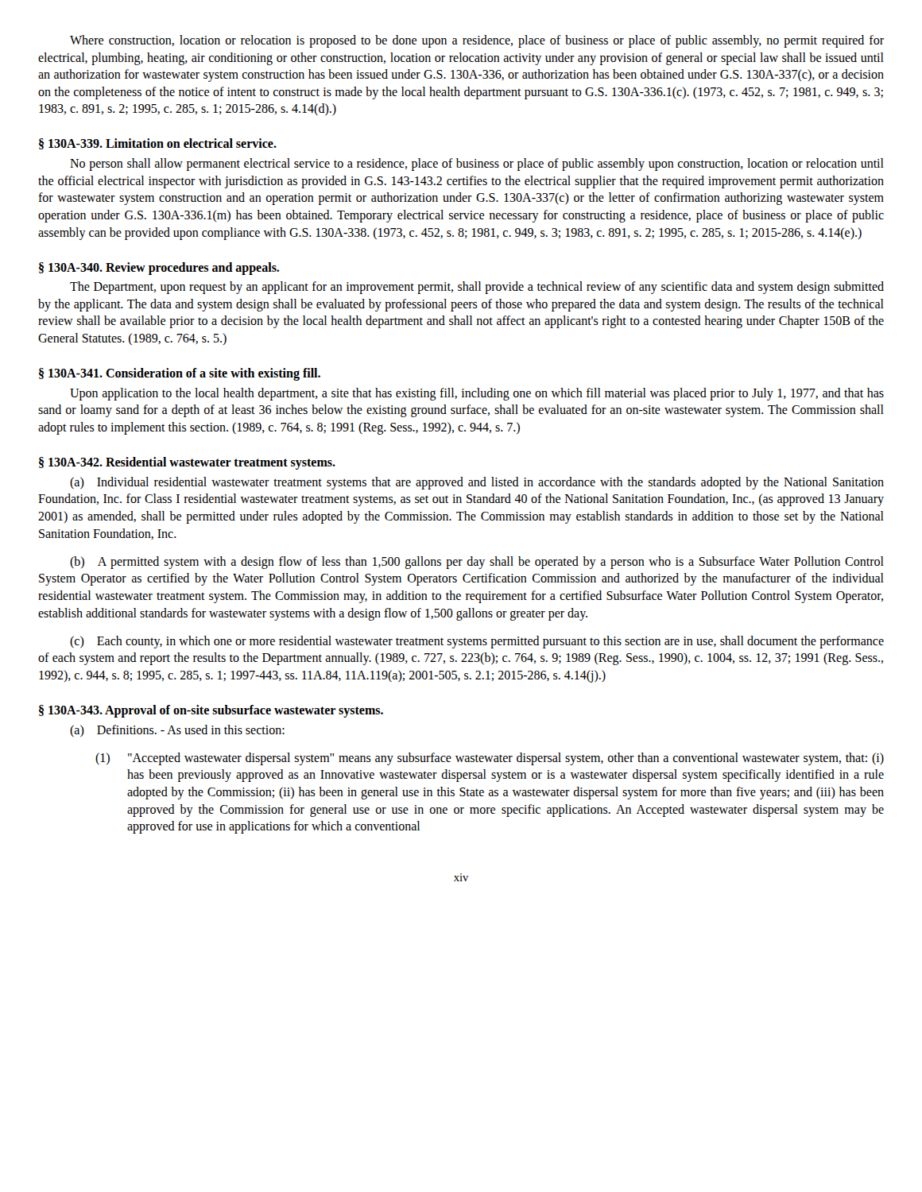Where construction, location or relocation is proposed to be done upon a residence, place of business or place of public assembly, no permit required for electrical, plumbing, heating, air conditioning or other construction, location or relocation activity under any provision of general or special law shall be issued until an authorization for wastewater system construction has been issued under G.S. 130A-336, or authorization has been obtained under G.S. 130A-337(c), or a decision on the completeness of the notice of intent to construct is made by the local health department pursuant to G.S. 130A-336.1(c). (1973, c. 452, s. 7; 1981, c. 949, s. 3; 1983, c. 891, s. 2; 1995, c. 285, s. 1; 2015-286, s. 4.14(d).)
§ 130A-339. Limitation on electrical service.
No person shall allow permanent electrical service to a residence, place of business or place of public assembly upon construction, location or relocation until the official electrical inspector with jurisdiction as provided in G.S. 143-143.2 certifies to the electrical supplier that the required improvement permit authorization for wastewater system construction and an operation permit or authorization under G.S. 130A-337(c) or the letter of confirmation authorizing wastewater system operation under G.S. 130A-336.1(m) has been obtained. Temporary electrical service necessary for constructing a residence, place of business or place of public assembly can be provided upon compliance with G.S. 130A-338. (1973, c. 452, s. 8; 1981, c. 949, s. 3; 1983, c. 891, s. 2; 1995, c. 285, s. 1; 2015-286, s. 4.14(e).)
§ 130A-340. Review procedures and appeals.
The Department, upon request by an applicant for an improvement permit, shall provide a technical review of any scientific data and system design submitted by the applicant. The data and system design shall be evaluated by professional peers of those who prepared the data and system design. The results of the technical review shall be available prior to a decision by the local health department and shall not affect an applicant's right to a contested hearing under Chapter 150B of the General Statutes. (1989, c. 764, s. 5.)
§ 130A-341. Consideration of a site with existing fill.
Upon application to the local health department, a site that has existing fill, including one on which fill material was placed prior to July 1, 1977, and that has sand or loamy sand for a depth of at least 36 inches below the existing ground surface, shall be evaluated for an on-site wastewater system. The Commission shall adopt rules to implement this section. (1989, c. 764, s. 8; 1991 (Reg. Sess., 1992), c. 944, s. 7.)
§ 130A-342. Residential wastewater treatment systems.
(a) Individual residential wastewater treatment systems that are approved and listed in accordance with the standards adopted by the National Sanitation Foundation, Inc. for Class I residential wastewater treatment systems, as set out in Standard 40 of the National Sanitation Foundation, Inc., (as approved 13 January 2001) as amended, shall be permitted under rules adopted by the Commission. The Commission may establish standards in addition to those set by the National Sanitation Foundation, Inc.
(b) A permitted system with a design flow of less than 1,500 gallons per day shall be operated by a person who is a Subsurface Water Pollution Control System Operator as certified by the Water Pollution Control System Operators Certification Commission and authorized by the manufacturer of the individual residential wastewater treatment system. The Commission may, in addition to the requirement for a certified Subsurface Water Pollution Control System Operator, establish additional standards for wastewater systems with a design flow of 1,500 gallons or greater per day.
(c) Each county, in which one or more residential wastewater treatment systems permitted pursuant to this section are in use, shall document the performance of each system and report the results to the Department annually. (1989, c. 727, s. 223(b); c. 764, s. 9; 1989 (Reg. Sess., 1990), c. 1004, ss. 12, 37; 1991 (Reg. Sess., 1992), c. 944, s. 8; 1995, c. 285, s. 1; 1997-443, ss. 11A.84, 11A.119(a); 2001-505, s. 2.1; 2015-286, s. 4.14(j).)
§ 130A-343. Approval of on-site subsurface wastewater systems.
(a) Definitions. - As used in this section:
(1)"Accepted wastewater dispersal system" means any subsurface wastewater dispersal system, other than a conventional wastewater system, that: (i) has been previously approved as an Innovative wastewater dispersal system or is a wastewater dispersal system specifically identified in a rule adopted by the Commission; (ii) has been in general use in this State as a wastewater dispersal system for more than five years; and (iii) has been approved by the Commission for general use or use in one or more specific applications. An Accepted wastewater dispersal system may be approved for use in applications for which a conventional
xiv